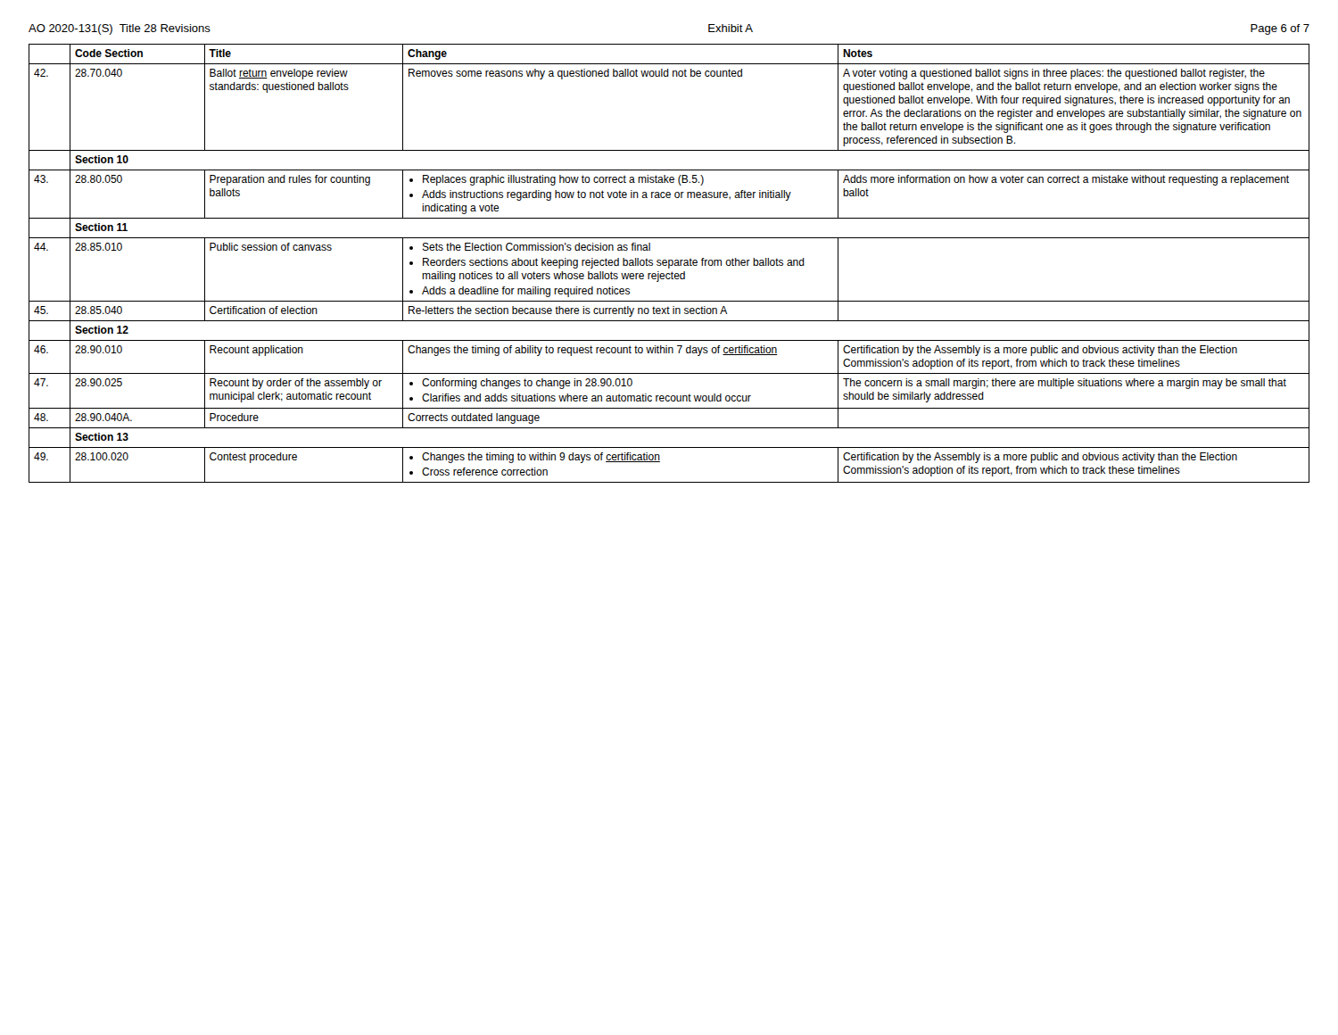AO 2020-131(S) Title 28 Revisions
Exhibit A
Page 6 of 7
| | Code Section | Title | Change | Notes |
| --- | --- | --- | --- | --- |
| 42. | 28.70.040 | Ballot return envelope review standards: questioned ballots | Removes some reasons why a questioned ballot would not be counted | A voter voting a questioned ballot signs in three places: the questioned ballot register, the questioned ballot envelope, and the ballot return envelope, and an election worker signs the questioned ballot envelope. With four required signatures, there is increased opportunity for an error. As the declarations on the register and envelopes are substantially similar, the signature on the ballot return envelope is the significant one as it goes through the signature verification process, referenced in subsection B. |
| | Section 10 |
| 43. | 28.80.050 | Preparation and rules for counting ballots | Replaces graphic illustrating how to correct a mistake (B.5.) Adds instructions regarding how to not vote in a race or measure, after initially indicating a vote | Adds more information on how a voter can correct a mistake without requesting a replacement ballot |
| | Section 11 |
| 44. | 28.85.010 | Public session of canvass | Sets the Election Commission's decision as final Reorders sections about keeping rejected ballots separate from other ballots and mailing notices to all voters whose ballots were rejected Adds a deadline for mailing required notices | |
| 45. | 28.85.040 | Certification of election | Re-letters the section because there is currently no text in section A | |
| | Section 12 |
| 46. | 28.90.010 | Recount application | Changes the timing of ability to request recount to within 7 days of certification | Certification by the Assembly is a more public and obvious activity than the Election Commission's adoption of its report, from which to track these timelines |
| 47. | 28.90.025 | Recount by order of the assembly or municipal clerk; automatic recount | Conforming changes to change in 28.90.010 Clarifies and adds situations where an automatic recount would occur | The concern is a small margin; there are multiple situations where a margin may be small that should be similarly addressed |
| 48. | 28.90.040A. | Procedure | Corrects outdated language | |
| | Section 13 |
| 49. | 28.100.020 | Contest procedure | Changes the timing to within 9 days of certification Cross reference correction | Certification by the Assembly is a more public and obvious activity than the Election Commission's adoption of its report, from which to track these timelines |